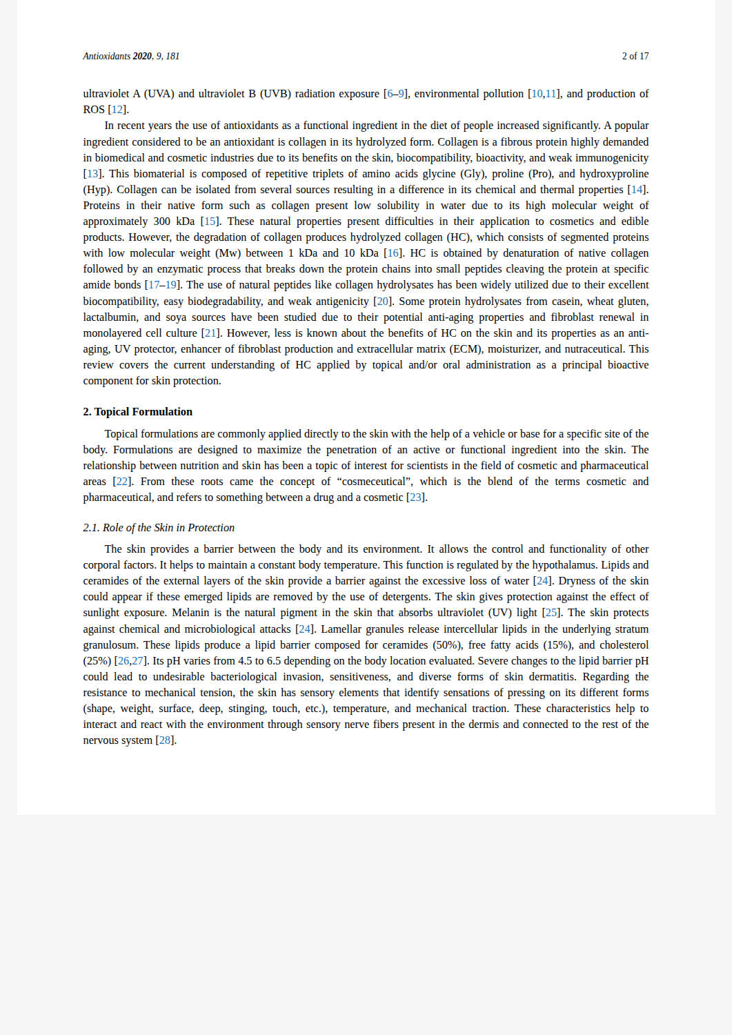Antioxidants 2020, 9, 181 2 of 17
ultraviolet A (UVA) and ultraviolet B (UVB) radiation exposure [6–9], environmental pollution [10,11], and production of ROS [12].
In recent years the use of antioxidants as a functional ingredient in the diet of people increased significantly. A popular ingredient considered to be an antioxidant is collagen in its hydrolyzed form. Collagen is a fibrous protein highly demanded in biomedical and cosmetic industries due to its benefits on the skin, biocompatibility, bioactivity, and weak immunogenicity [13]. This biomaterial is composed of repetitive triplets of amino acids glycine (Gly), proline (Pro), and hydroxyproline (Hyp). Collagen can be isolated from several sources resulting in a difference in its chemical and thermal properties [14]. Proteins in their native form such as collagen present low solubility in water due to its high molecular weight of approximately 300 kDa [15]. These natural properties present difficulties in their application to cosmetics and edible products. However, the degradation of collagen produces hydrolyzed collagen (HC), which consists of segmented proteins with low molecular weight (Mw) between 1 kDa and 10 kDa [16]. HC is obtained by denaturation of native collagen followed by an enzymatic process that breaks down the protein chains into small peptides cleaving the protein at specific amide bonds [17–19]. The use of natural peptides like collagen hydrolysates has been widely utilized due to their excellent biocompatibility, easy biodegradability, and weak antigenicity [20]. Some protein hydrolysates from casein, wheat gluten, lactalbumin, and soya sources have been studied due to their potential anti-aging properties and fibroblast renewal in monolayered cell culture [21]. However, less is known about the benefits of HC on the skin and its properties as an anti-aging, UV protector, enhancer of fibroblast production and extracellular matrix (ECM), moisturizer, and nutraceutical. This review covers the current understanding of HC applied by topical and/or oral administration as a principal bioactive component for skin protection.
2. Topical Formulation
Topical formulations are commonly applied directly to the skin with the help of a vehicle or base for a specific site of the body. Formulations are designed to maximize the penetration of an active or functional ingredient into the skin. The relationship between nutrition and skin has been a topic of interest for scientists in the field of cosmetic and pharmaceutical areas [22]. From these roots came the concept of “cosmeceutical”, which is the blend of the terms cosmetic and pharmaceutical, and refers to something between a drug and a cosmetic [23].
2.1. Role of the Skin in Protection
The skin provides a barrier between the body and its environment. It allows the control and functionality of other corporal factors. It helps to maintain a constant body temperature. This function is regulated by the hypothalamus. Lipids and ceramides of the external layers of the skin provide a barrier against the excessive loss of water [24]. Dryness of the skin could appear if these emerged lipids are removed by the use of detergents. The skin gives protection against the effect of sunlight exposure. Melanin is the natural pigment in the skin that absorbs ultraviolet (UV) light [25]. The skin protects against chemical and microbiological attacks [24]. Lamellar granules release intercellular lipids in the underlying stratum granulosum. These lipids produce a lipid barrier composed for ceramides (50%), free fatty acids (15%), and cholesterol (25%) [26,27]. Its pH varies from 4.5 to 6.5 depending on the body location evaluated. Severe changes to the lipid barrier pH could lead to undesirable bacteriological invasion, sensitiveness, and diverse forms of skin dermatitis. Regarding the resistance to mechanical tension, the skin has sensory elements that identify sensations of pressing on its different forms (shape, weight, surface, deep, stinging, touch, etc.), temperature, and mechanical traction. These characteristics help to interact and react with the environment through sensory nerve fibers present in the dermis and connected to the rest of the nervous system [28].